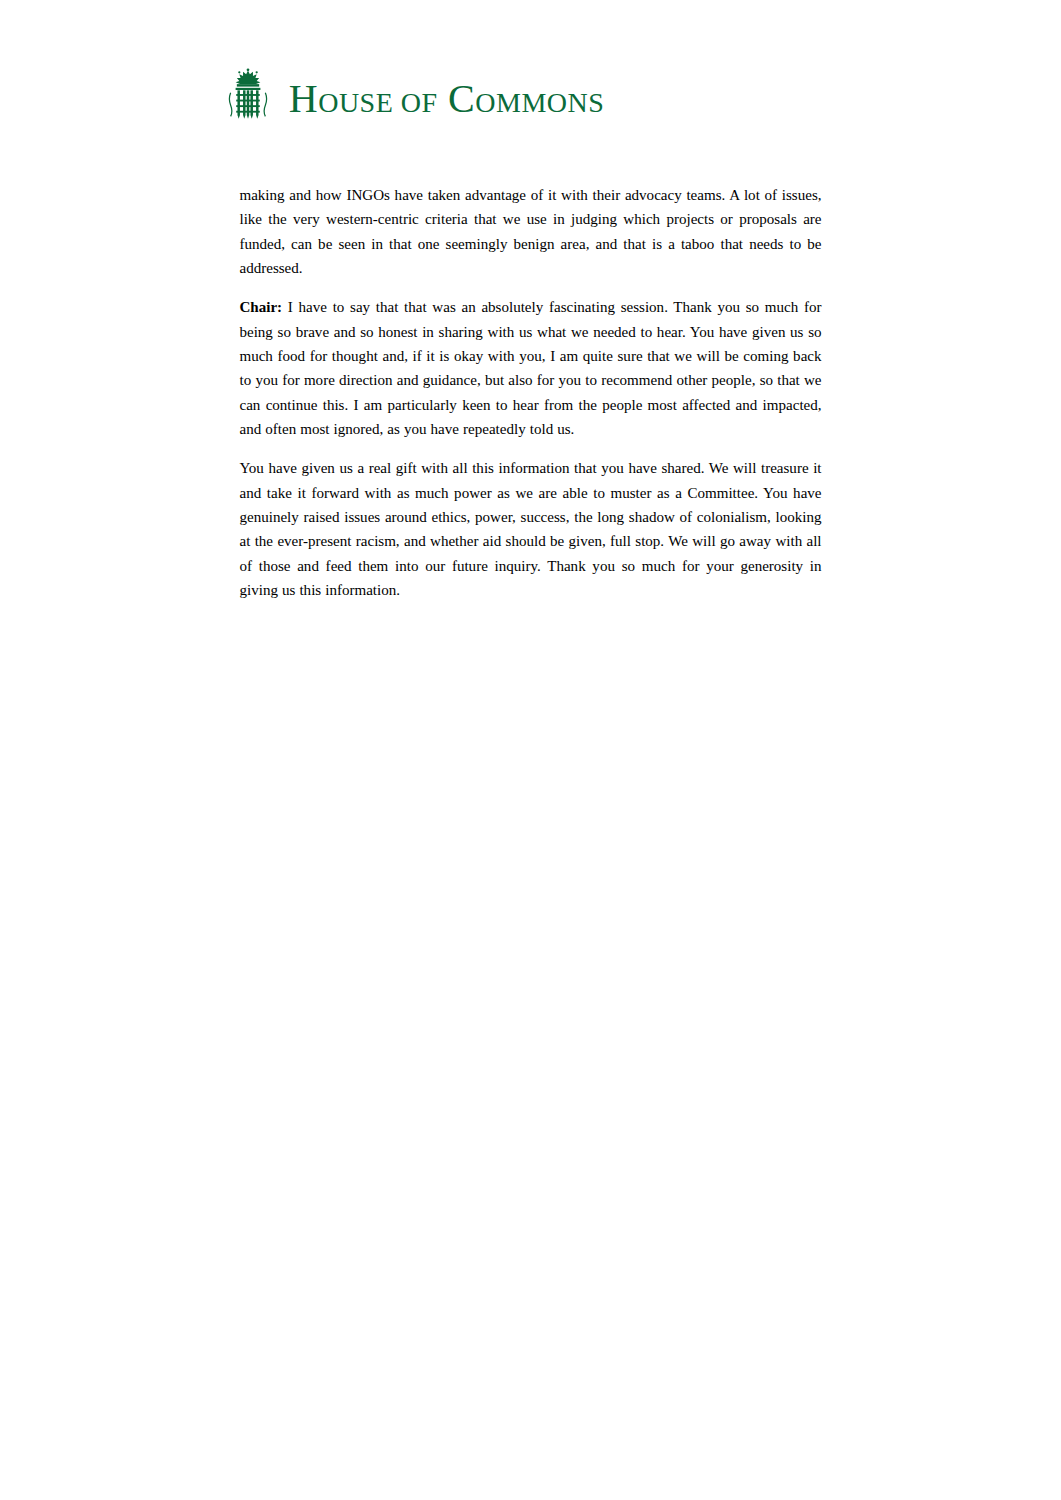HOUSE OF COMMONS
making and how INGOs have taken advantage of it with their advocacy teams. A lot of issues, like the very western-centric criteria that we use in judging which projects or proposals are funded, can be seen in that one seemingly benign area, and that is a taboo that needs to be addressed.
Chair: I have to say that that was an absolutely fascinating session. Thank you so much for being so brave and so honest in sharing with us what we needed to hear. You have given us so much food for thought and, if it is okay with you, I am quite sure that we will be coming back to you for more direction and guidance, but also for you to recommend other people, so that we can continue this. I am particularly keen to hear from the people most affected and impacted, and often most ignored, as you have repeatedly told us.
You have given us a real gift with all this information that you have shared. We will treasure it and take it forward with as much power as we are able to muster as a Committee. You have genuinely raised issues around ethics, power, success, the long shadow of colonialism, looking at the ever-present racism, and whether aid should be given, full stop. We will go away with all of those and feed them into our future inquiry. Thank you so much for your generosity in giving us this information.